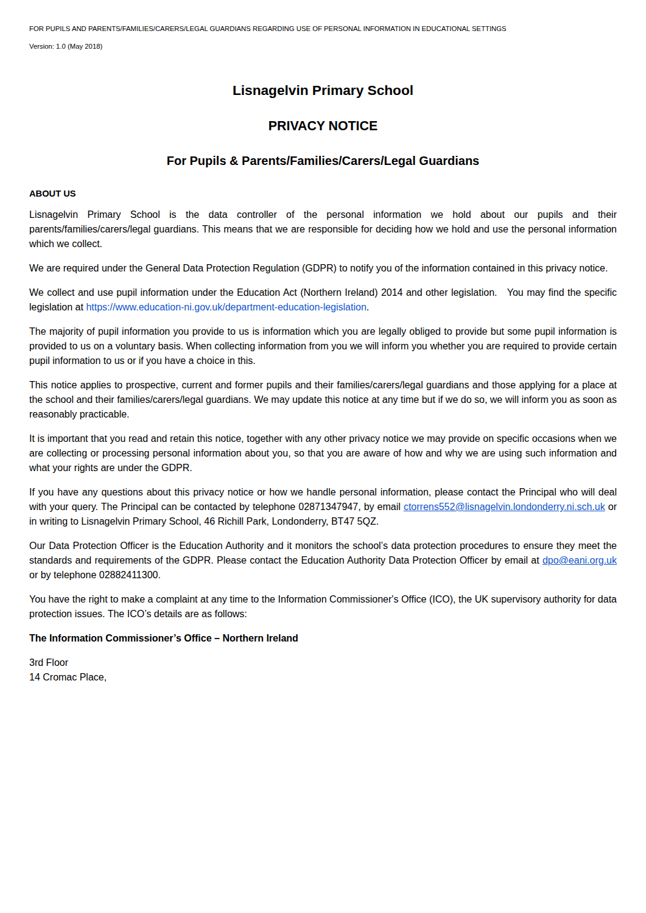For pupils and parents/families/carers/legal guardians regarding use of personal information in educational settings
Version: 1.0 (May 2018)
Lisnagelvin Primary School
PRIVACY NOTICE
For Pupils & Parents/Families/Carers/Legal Guardians
About Us
Lisnagelvin Primary School is the data controller of the personal information we hold about our pupils and their parents/families/carers/legal guardians. This means that we are responsible for deciding how we hold and use the personal information which we collect.
We are required under the General Data Protection Regulation (GDPR) to notify you of the information contained in this privacy notice.
We collect and use pupil information under the Education Act (Northern Ireland) 2014 and other legislation. You may find the specific legislation at https://www.education-ni.gov.uk/department-education-legislation.
The majority of pupil information you provide to us is information which you are legally obliged to provide but some pupil information is provided to us on a voluntary basis. When collecting information from you we will inform you whether you are required to provide certain pupil information to us or if you have a choice in this.
This notice applies to prospective, current and former pupils and their families/carers/legal guardians and those applying for a place at the school and their families/carers/legal guardians. We may update this notice at any time but if we do so, we will inform you as soon as reasonably practicable.
It is important that you read and retain this notice, together with any other privacy notice we may provide on specific occasions when we are collecting or processing personal information about you, so that you are aware of how and why we are using such information and what your rights are under the GDPR.
If you have any questions about this privacy notice or how we handle personal information, please contact the Principal who will deal with your query. The Principal can be contacted by telephone 02871347947, by email ctorrens552@lisnagelvin.londonderry.ni.sch.uk or in writing to Lisnagelvin Primary School, 46 Richill Park, Londonderry, BT47 5QZ.
Our Data Protection Officer is the Education Authority and it monitors the school’s data protection procedures to ensure they meet the standards and requirements of the GDPR. Please contact the Education Authority Data Protection Officer by email at dpo@eani.org.uk or by telephone 02882411300.
You have the right to make a complaint at any time to the Information Commissioner's Office (ICO), the UK supervisory authority for data protection issues. The ICO’s details are as follows:
The Information Commissioner’s Office – Northern Ireland
3rd Floor
14 Cromac Place,